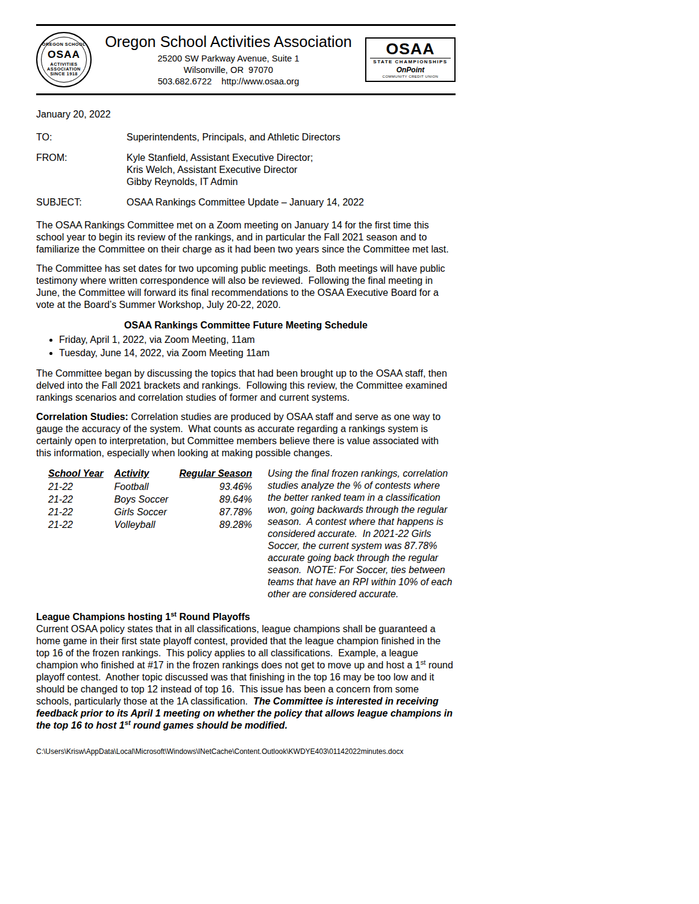OREGON SCHOOL
OSAA ACTIVITIES
ASSOCIATION
SINCE 1918
Oregon School Activities Association
25200 SW Parkway Avenue, Suite 1
Wilsonville, OR 97070
503.682.6722 http://www.osaa.org
OSAA
STATE CHAMPIONSHIPS
OnPoint
COMMUNITY CREDIT UNION
January 20, 2022
| TO: | Superintendents, Principals, and Athletic Directors |
| FROM: | Kyle Stanfield, Assistant Executive Director; Kris Welch, Assistant Executive Director Gibby Reynolds, IT Admin |
| SUBJECT: | OSAA Rankings Committee Update – January 14, 2022 |
The OSAA Rankings Committee met on a Zoom meeting on January 14 for the first time this school year to begin its review of the rankings, and in particular the Fall 2021 season and to familiarize the Committee on their charge as it had been two years since the Committee met last.
The Committee has set dates for two upcoming public meetings. Both meetings will have public testimony where written correspondence will also be reviewed. Following the final meeting in June, the Committee will forward its final recommendations to the OSAA Executive Board for a vote at the Board’s Summer Workshop, July 20-22, 2020.
OSAA Rankings Committee Future Meeting Schedule
Friday, April 1, 2022, via Zoom Meeting, 11am
Tuesday, June 14, 2022, via Zoom Meeting 11am
The Committee began by discussing the topics that had been brought up to the OSAA staff, then delved into the Fall 2021 brackets and rankings. Following this review, the Committee examined rankings scenarios and correlation studies of former and current systems.
Correlation Studies: Correlation studies are produced by OSAA staff and serve as one way to gauge the accuracy of the system. What counts as accurate regarding a rankings system is certainly open to interpretation, but Committee members believe there is value associated with this information, especially when looking at making possible changes.
| School Year | Activity | Regular Season |
| --- | --- | --- |
| 21-22 | Football | 93.46% |
| 21-22 | Boys Soccer | 89.64% |
| 21-22 | Girls Soccer | 87.78% |
| 21-22 | Volleyball | 89.28% |
Using the final frozen rankings, correlation studies analyze the % of contests where the better ranked team in a classification won, going backwards through the regular season. A contest where that happens is considered accurate. In 2021-22 Girls Soccer, the current system was 87.78% accurate going back through the regular season. NOTE: For Soccer, ties between teams that have an RPI within 10% of each other are considered accurate.
League Champions hosting 1st Round Playoffs
Current OSAA policy states that in all classifications, league champions shall be guaranteed a home game in their first state playoff contest, provided that the league champion finished in the top 16 of the frozen rankings. This policy applies to all classifications. Example, a league champion who finished at #17 in the frozen rankings does not get to move up and host a 1st round playoff contest. Another topic discussed was that finishing in the top 16 may be too low and it should be changed to top 12 instead of top 16. This issue has been a concern from some schools, particularly those at the 1A classification. The Committee is interested in receiving feedback prior to its April 1 meeting on whether the policy that allows league champions in the top 16 to host 1st round games should be modified.
C:\Users\Krisw\AppData\Local\Microsoft\Windows\INetCache\Content.Outlook\KWDYE403\01142022minutes.docx